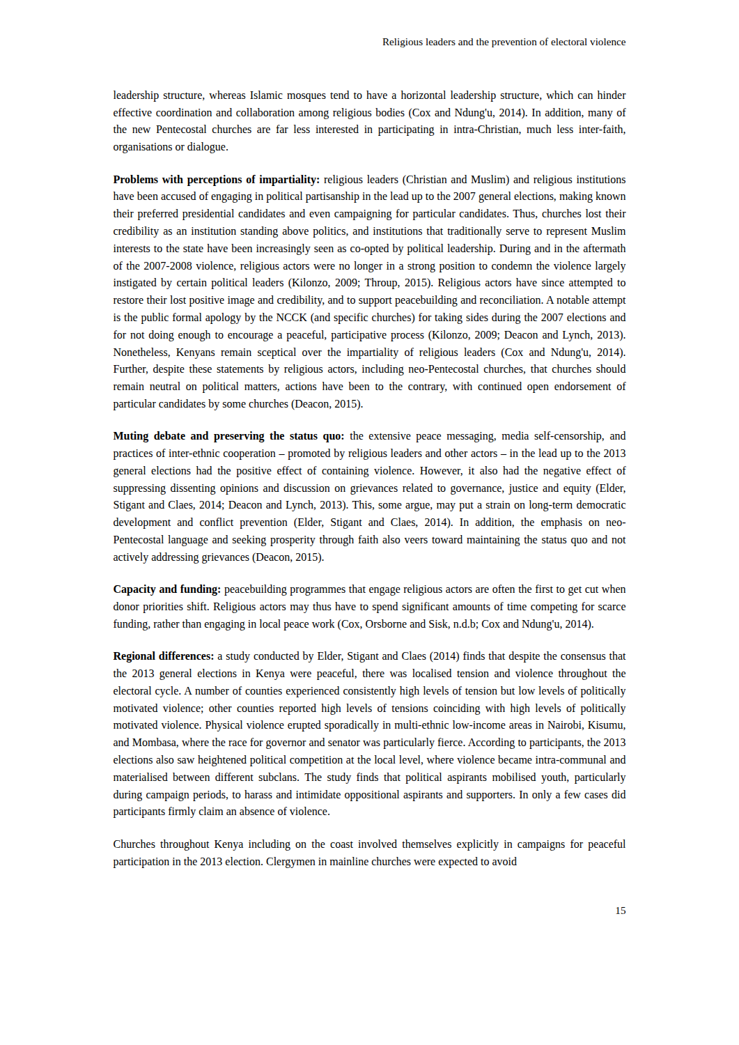Religious leaders and the prevention of electoral violence
leadership structure, whereas Islamic mosques tend to have a horizontal leadership structure, which can hinder effective coordination and collaboration among religious bodies (Cox and Ndung'u, 2014). In addition, many of the new Pentecostal churches are far less interested in participating in intra-Christian, much less inter-faith, organisations or dialogue.
Problems with perceptions of impartiality: religious leaders (Christian and Muslim) and religious institutions have been accused of engaging in political partisanship in the lead up to the 2007 general elections, making known their preferred presidential candidates and even campaigning for particular candidates. Thus, churches lost their credibility as an institution standing above politics, and institutions that traditionally serve to represent Muslim interests to the state have been increasingly seen as co-opted by political leadership. During and in the aftermath of the 2007-2008 violence, religious actors were no longer in a strong position to condemn the violence largely instigated by certain political leaders (Kilonzo, 2009; Throup, 2015). Religious actors have since attempted to restore their lost positive image and credibility, and to support peacebuilding and reconciliation. A notable attempt is the public formal apology by the NCCK (and specific churches) for taking sides during the 2007 elections and for not doing enough to encourage a peaceful, participative process (Kilonzo, 2009; Deacon and Lynch, 2013). Nonetheless, Kenyans remain sceptical over the impartiality of religious leaders (Cox and Ndung'u, 2014). Further, despite these statements by religious actors, including neo-Pentecostal churches, that churches should remain neutral on political matters, actions have been to the contrary, with continued open endorsement of particular candidates by some churches (Deacon, 2015).
Muting debate and preserving the status quo: the extensive peace messaging, media self-censorship, and practices of inter-ethnic cooperation – promoted by religious leaders and other actors – in the lead up to the 2013 general elections had the positive effect of containing violence. However, it also had the negative effect of suppressing dissenting opinions and discussion on grievances related to governance, justice and equity (Elder, Stigant and Claes, 2014; Deacon and Lynch, 2013). This, some argue, may put a strain on long-term democratic development and conflict prevention (Elder, Stigant and Claes, 2014). In addition, the emphasis on neo-Pentecostal language and seeking prosperity through faith also veers toward maintaining the status quo and not actively addressing grievances (Deacon, 2015).
Capacity and funding: peacebuilding programmes that engage religious actors are often the first to get cut when donor priorities shift. Religious actors may thus have to spend significant amounts of time competing for scarce funding, rather than engaging in local peace work (Cox, Orsborne and Sisk, n.d.b; Cox and Ndung'u, 2014).
Regional differences: a study conducted by Elder, Stigant and Claes (2014) finds that despite the consensus that the 2013 general elections in Kenya were peaceful, there was localised tension and violence throughout the electoral cycle. A number of counties experienced consistently high levels of tension but low levels of politically motivated violence; other counties reported high levels of tensions coinciding with high levels of politically motivated violence. Physical violence erupted sporadically in multi-ethnic low-income areas in Nairobi, Kisumu, and Mombasa, where the race for governor and senator was particularly fierce. According to participants, the 2013 elections also saw heightened political competition at the local level, where violence became intra-communal and materialised between different subclans. The study finds that political aspirants mobilised youth, particularly during campaign periods, to harass and intimidate oppositional aspirants and supporters. In only a few cases did participants firmly claim an absence of violence.
Churches throughout Kenya including on the coast involved themselves explicitly in campaigns for peaceful participation in the 2013 election. Clergymen in mainline churches were expected to avoid
15